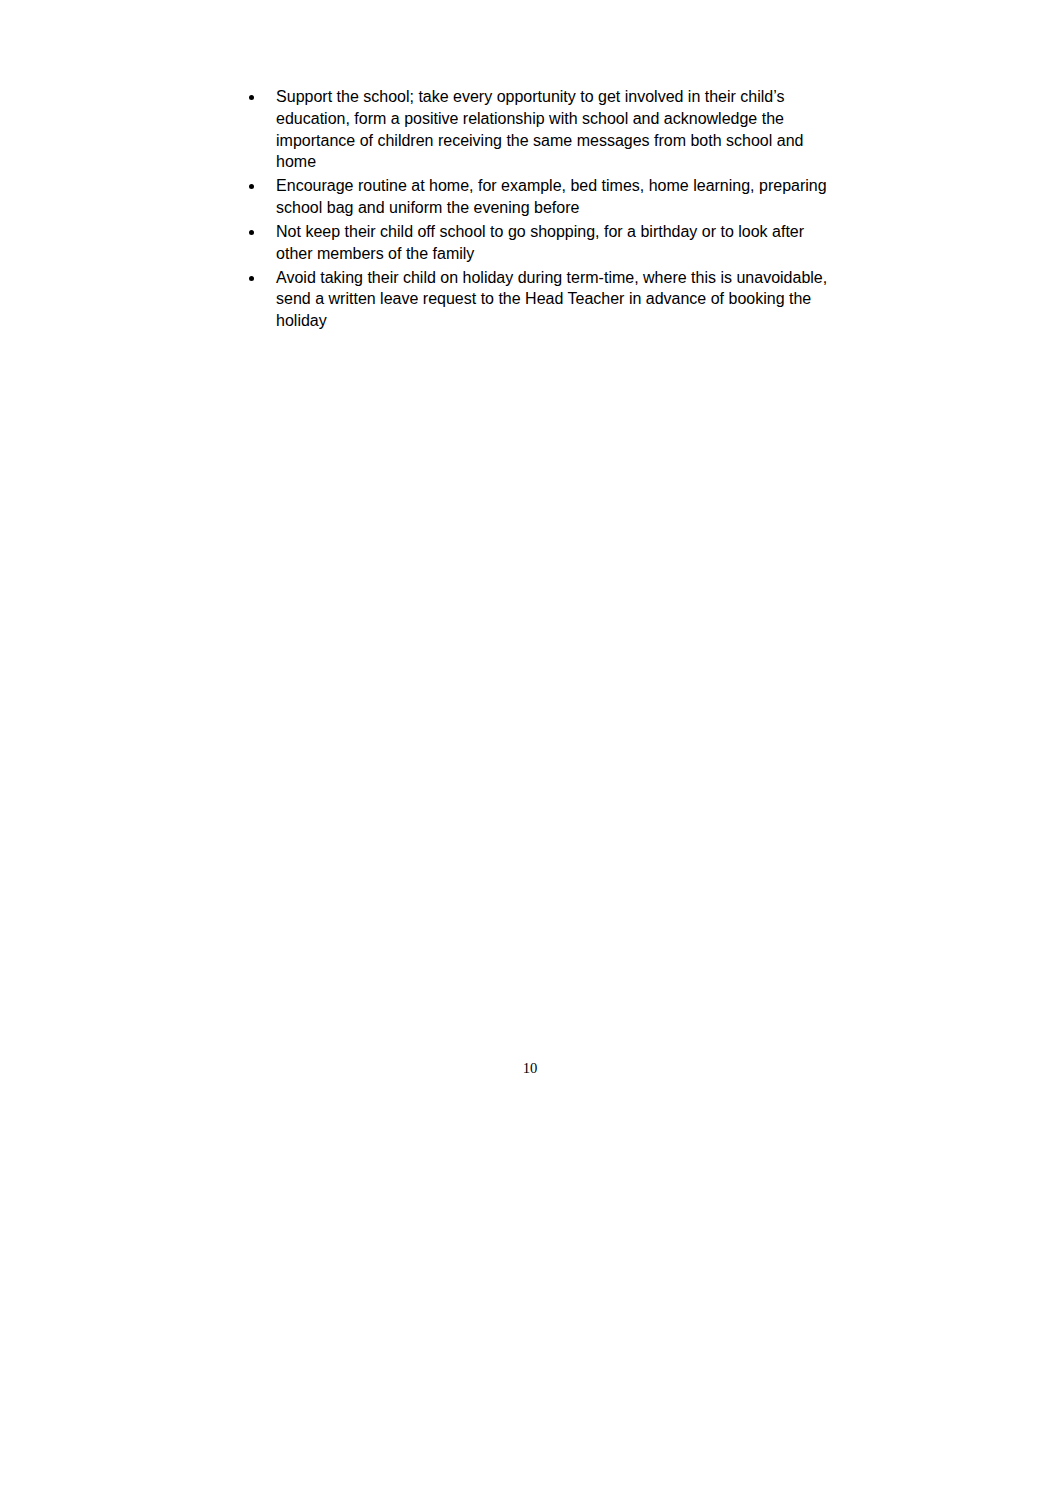Support the school; take every opportunity to get involved in their child’s education, form a positive relationship with school and acknowledge the importance of children receiving the same messages from both school and home
Encourage routine at home, for example, bed times, home learning, preparing school bag and uniform the evening before
Not keep their child off school to go shopping, for a birthday or to look after other members of the family
Avoid taking their child on holiday during term-time, where this is unavoidable, send a written leave request to the Head Teacher in advance of booking the holiday
10